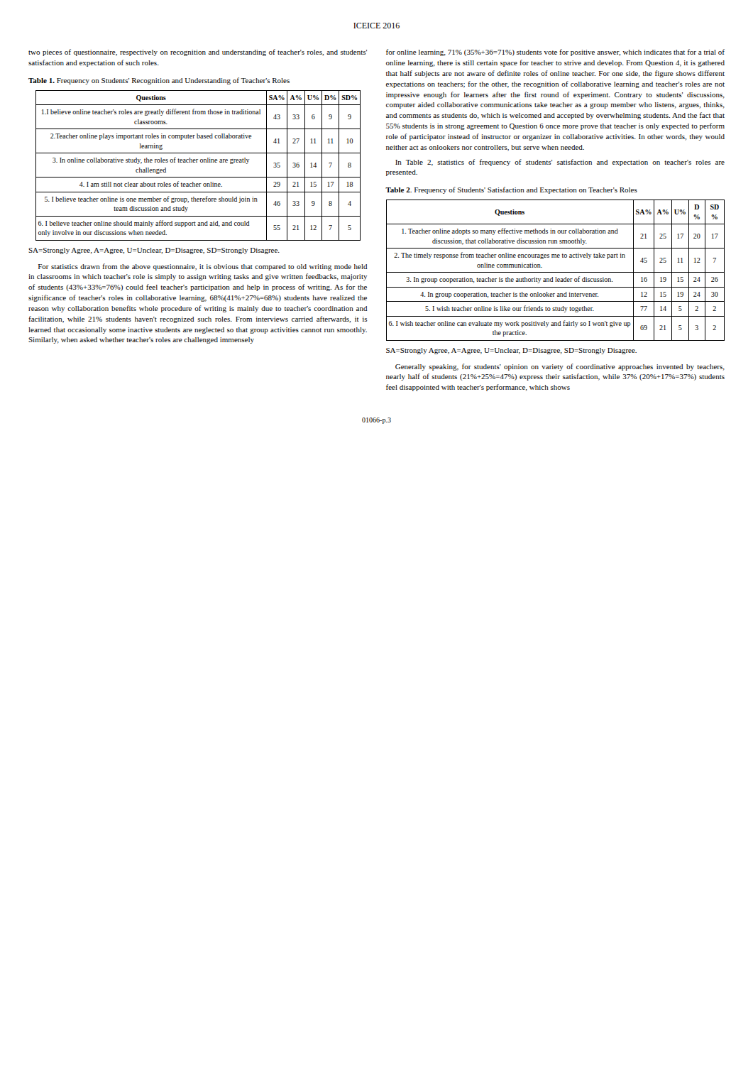ICEICE 2016
two pieces of questionnaire, respectively on recognition and understanding of teacher's roles, and students' satisfaction and expectation of such roles.
Table 1. Frequency on Students' Recognition and Understanding of Teacher's Roles
| Questions | SA% | A% | U% | D% | SD% |
| --- | --- | --- | --- | --- | --- |
| 1.I believe online teacher's roles are greatly different from those in traditional classrooms. | 43 | 33 | 6 | 9 | 9 |
| 2.Teacher online plays important roles in computer based collaborative learning | 41 | 27 | 11 | 11 | 10 |
| 3. In online collaborative study, the roles of teacher online are greatly challenged | 35 | 36 | 14 | 7 | 8 |
| 4. I am still not clear about roles of teacher online. | 29 | 21 | 15 | 17 | 18 |
| 5. I believe teacher online is one member of group, therefore should join in team discussion and study | 46 | 33 | 9 | 8 | 4 |
| 6. I believe teacher online should mainly afford support and aid, and could only involve in our discussions when needed. | 55 | 21 | 12 | 7 | 5 |
SA=Strongly Agree, A=Agree, U=Unclear, D=Disagree, SD=Strongly Disagree.
For statistics drawn from the above questionnaire, it is obvious that compared to old writing mode held in classrooms in which teacher's role is simply to assign writing tasks and give written feedbacks, majority of students (43%+33%=76%) could feel teacher's participation and help in process of writing. As for the significance of teacher's roles in collaborative learning, 68%(41%+27%=68%) students have realized the reason why collaboration benefits whole procedure of writing is mainly due to teacher's coordination and facilitation, while 21% students haven't recognized such roles. From interviews carried afterwards, it is learned that occasionally some inactive students are neglected so that group activities cannot run smoothly. Similarly, when asked whether teacher's roles are challenged immensely
for online learning, 71% (35%+36=71%) students vote for positive answer, which indicates that for a trial of online learning, there is still certain space for teacher to strive and develop. From Question 4, it is gathered that half subjects are not aware of definite roles of online teacher. For one side, the figure shows different expectations on teachers; for the other, the recognition of collaborative learning and teacher's roles are not impressive enough for learners after the first round of experiment. Contrary to students' discussions, computer aided collaborative communications take teacher as a group member who listens, argues, thinks, and comments as students do, which is welcomed and accepted by overwhelming students. And the fact that 55% students is in strong agreement to Question 6 once more prove that teacher is only expected to perform role of participator instead of instructor or organizer in collaborative activities. In other words, they would neither act as onlookers nor controllers, but serve when needed.
In Table 2, statistics of frequency of students' satisfaction and expectation on teacher's roles are presented.
Table 2. Frequency of Students' Satisfaction and Expectation on Teacher's Roles
| Questions | SA% | A% | U% | D % | SD % |
| --- | --- | --- | --- | --- | --- |
| 1. Teacher online adopts so many effective methods in our collaboration and discussion, that collaborative discussion run smoothly. | 21 | 25 | 17 | 20 | 17 |
| 2. The timely response from teacher online encourages me to actively take part in online communication. | 45 | 25 | 11 | 12 | 7 |
| 3. In group cooperation, teacher is the authority and leader of discussion. | 16 | 19 | 15 | 24 | 26 |
| 4. In group cooperation, teacher is the onlooker and intervener. | 12 | 15 | 19 | 24 | 30 |
| 5. I wish teacher online is like our friends to study together. | 77 | 14 | 5 | 2 | 2 |
| 6. I wish teacher online can evaluate my work positively and fairly so I won't give up the practice. | 69 | 21 | 5 | 3 | 2 |
SA=Strongly Agree, A=Agree, U=Unclear, D=Disagree, SD=Strongly Disagree.
Generally speaking, for students' opinion on variety of coordinative approaches invented by teachers, nearly half of students (21%+25%=47%) express their satisfaction, while 37% (20%+17%=37%) students feel disappointed with teacher's performance, which shows
01066-p.3